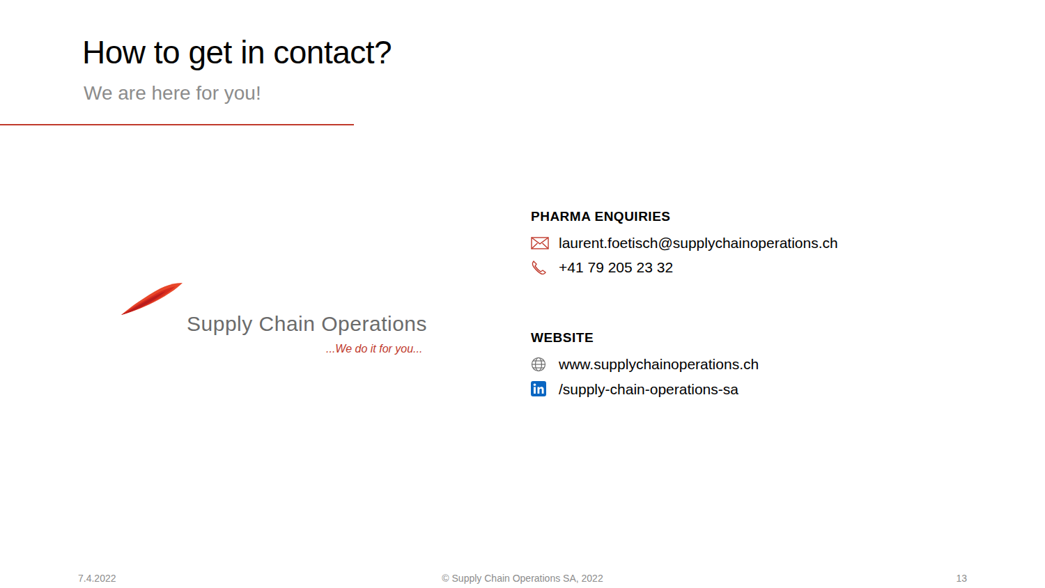How to get in contact?
We are here for you!
Supply Chain Operations
...We do it for you...
PHARMA ENQUIRIES
laurent.foetisch@supplychainoperations.ch
+41 79 205 23 32
WEBSITE
www.supplychainoperations.ch
/supply-chain-operations-sa
7.4.2022 © Supply Chain Operations SA, 2022 13